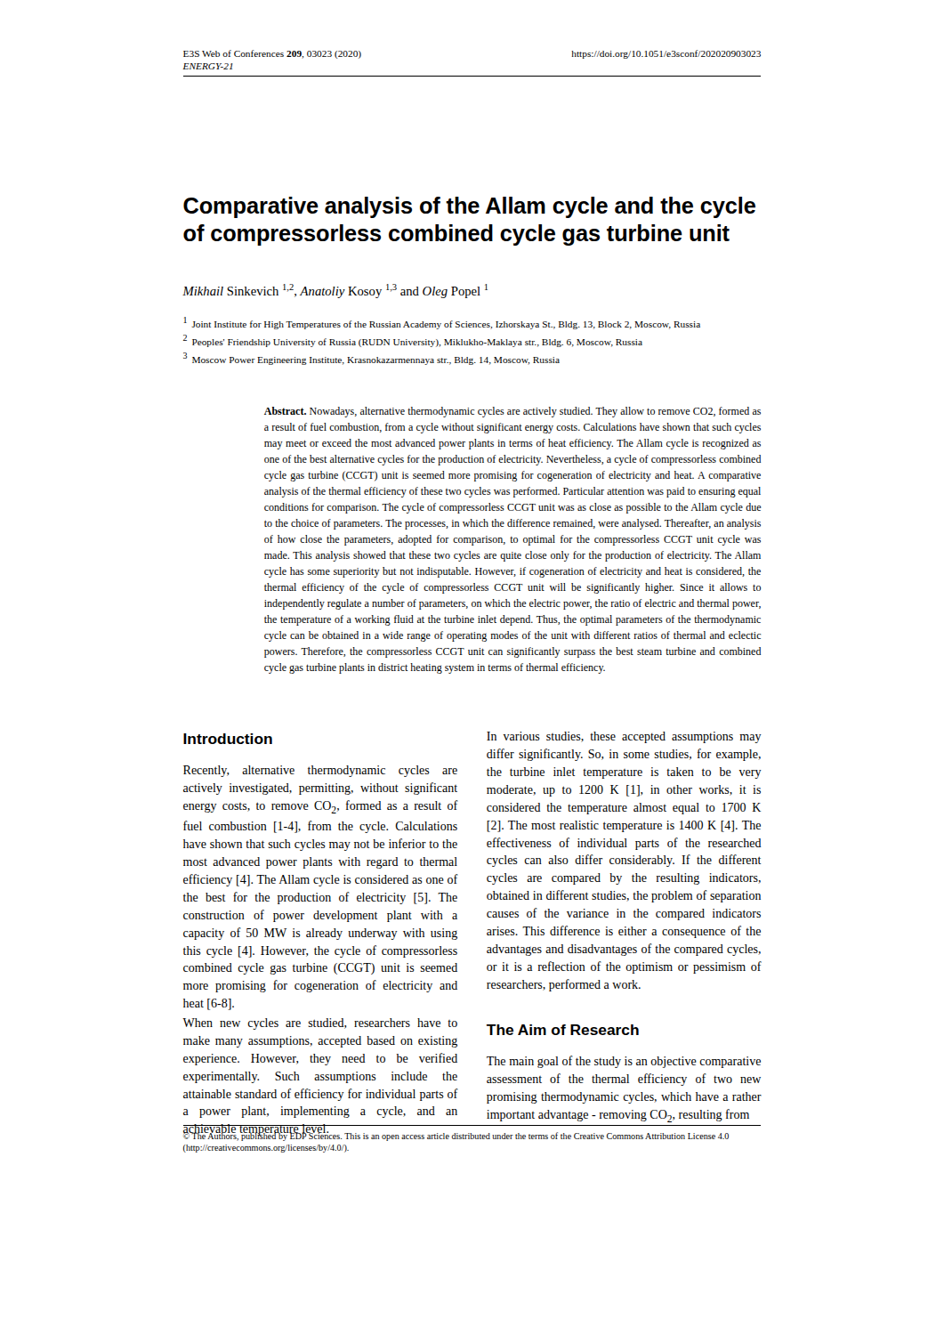E3S Web of Conferences 209, 03023 (2020)
ENERGY-21
https://doi.org/10.1051/e3sconf/202020903023
Comparative analysis of the Allam cycle and the cycle of compressorless combined cycle gas turbine unit
Mikhail Sinkevich 1,2, Anatoliy Kosoy 1,3 and Oleg Popel 1
1 Joint Institute for High Temperatures of the Russian Academy of Sciences, Izhorskaya St., Bldg. 13, Block 2, Moscow, Russia
2 Peoples' Friendship University of Russia (RUDN University), Miklukho-Maklaya str., Bldg. 6, Moscow, Russia
3 Moscow Power Engineering Institute, Krasnokazarmennaya str., Bldg. 14, Moscow, Russia
Abstract. Nowadays, alternative thermodynamic cycles are actively studied. They allow to remove CO2, formed as a result of fuel combustion, from a cycle without significant energy costs. Calculations have shown that such cycles may meet or exceed the most advanced power plants in terms of heat efficiency. The Allam cycle is recognized as one of the best alternative cycles for the production of electricity. Nevertheless, a cycle of compressorless combined cycle gas turbine (CCGT) unit is seemed more promising for cogeneration of electricity and heat. A comparative analysis of the thermal efficiency of these two cycles was performed. Particular attention was paid to ensuring equal conditions for comparison. The cycle of compressorless CCGT unit was as close as possible to the Allam cycle due to the choice of parameters. The processes, in which the difference remained, were analysed. Thereafter, an analysis of how close the parameters, adopted for comparison, to optimal for the compressorless CCGT unit cycle was made. This analysis showed that these two cycles are quite close only for the production of electricity. The Allam cycle has some superiority but not indisputable. However, if cogeneration of electricity and heat is considered, the thermal efficiency of the cycle of compressorless CCGT unit will be significantly higher. Since it allows to independently regulate a number of parameters, on which the electric power, the ratio of electric and thermal power, the temperature of a working fluid at the turbine inlet depend. Thus, the optimal parameters of the thermodynamic cycle can be obtained in a wide range of operating modes of the unit with different ratios of thermal and eclectic powers. Therefore, the compressorless CCGT unit can significantly surpass the best steam turbine and combined cycle gas turbine plants in district heating system in terms of thermal efficiency.
Introduction
Recently, alternative thermodynamic cycles are actively investigated, permitting, without significant energy costs, to remove CO2, formed as a result of fuel combustion [1-4], from the cycle. Calculations have shown that such cycles may not be inferior to the most advanced power plants with regard to thermal efficiency [4]. The Allam cycle is considered as one of the best for the production of electricity [5]. The construction of power development plant with a capacity of 50 MW is already underway with using this cycle [4]. However, the cycle of compressorless combined cycle gas turbine (CCGT) unit is seemed more promising for cogeneration of electricity and heat [6-8].
When new cycles are studied, researchers have to make many assumptions, accepted based on existing experience. However, they need to be verified experimentally. Such assumptions include the attainable standard of efficiency for individual parts of a power plant, implementing a cycle, and an achievable temperature level.
In various studies, these accepted assumptions may differ significantly. So, in some studies, for example, the turbine inlet temperature is taken to be very moderate, up to 1200 K [1], in other works, it is considered the temperature almost equal to 1700 K [2]. The most realistic temperature is 1400 K [4]. The effectiveness of individual parts of the researched cycles can also differ considerably. If the different cycles are compared by the resulting indicators, obtained in different studies, the problem of separation causes of the variance in the compared indicators arises. This difference is either a consequence of the advantages and disadvantages of the compared cycles, or it is a reflection of the optimism or pessimism of researchers, performed a work.
The Aim of Research
The main goal of the study is an objective comparative assessment of the thermal efficiency of two new promising thermodynamic cycles, which have a rather important advantage - removing CO2, resulting from
© The Authors, published by EDP Sciences. This is an open access article distributed under the terms of the Creative Commons Attribution License 4.0 (http://creativecommons.org/licenses/by/4.0/).